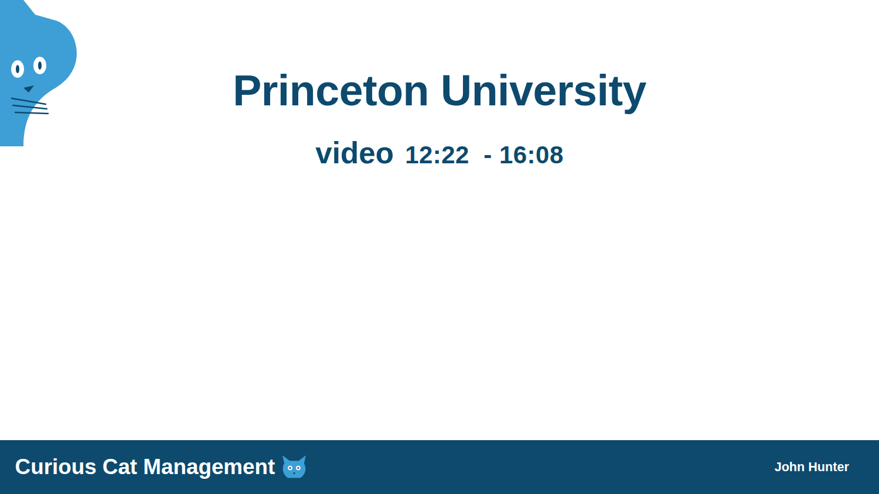Princeton University
video 12:22 - 16:08
Curious Cat Management
John Hunter